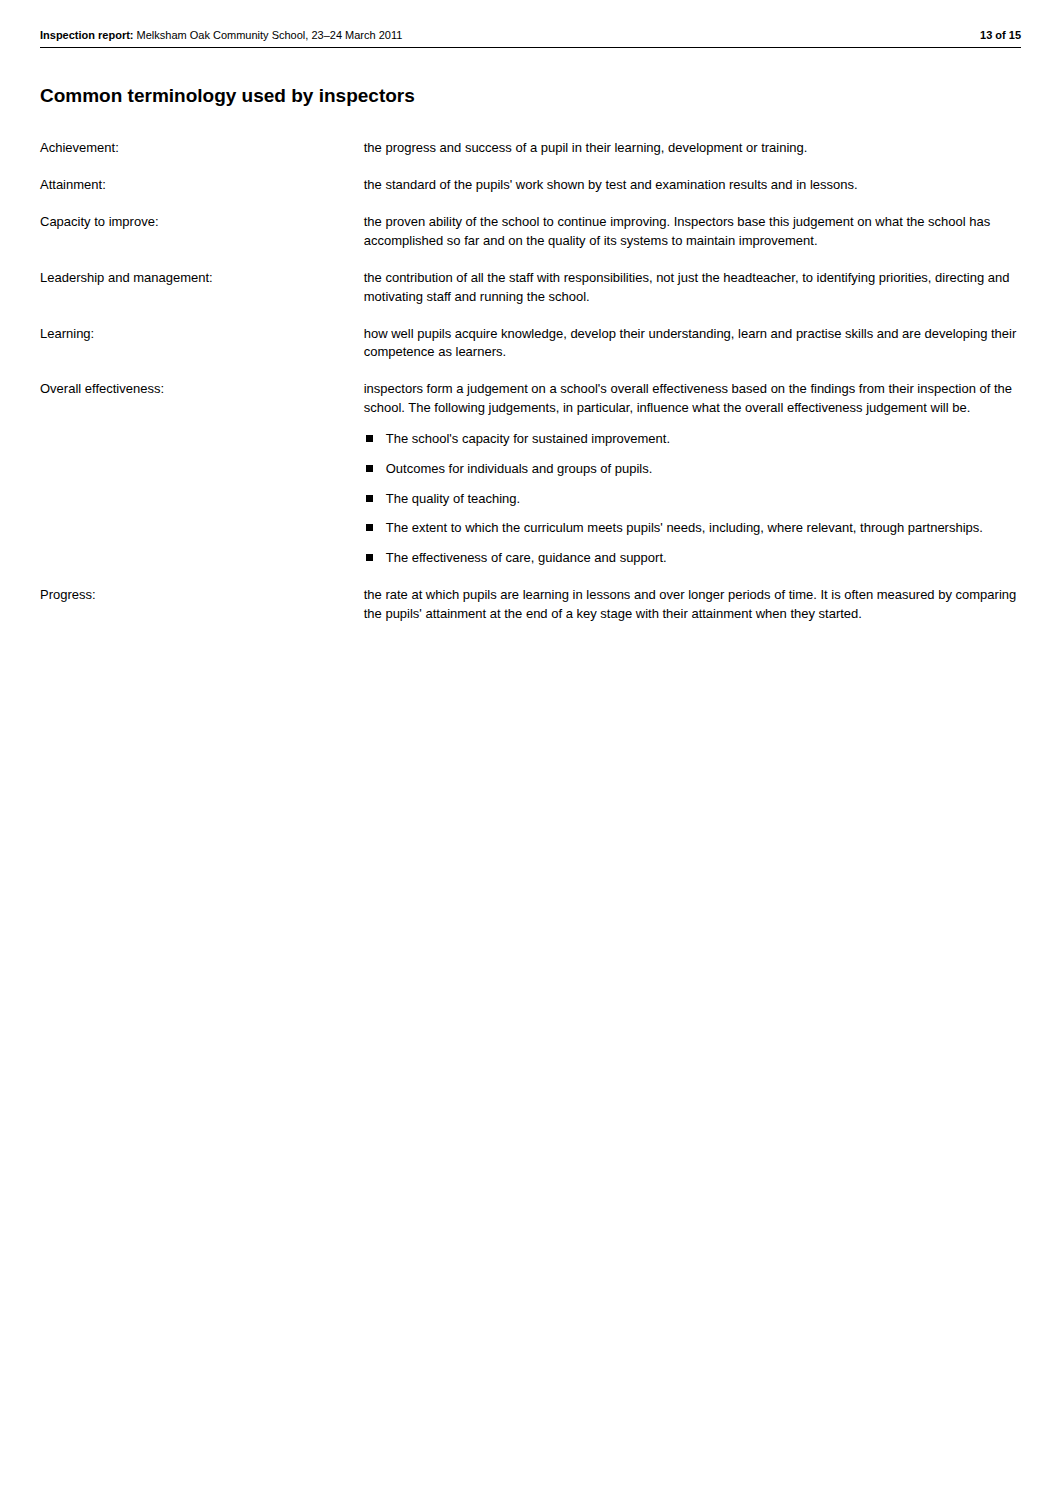Inspection report: Melksham Oak Community School, 23–24 March 2011
13 of 15
Common terminology used by inspectors
Achievement:
the progress and success of a pupil in their learning, development or training.
Attainment:
the standard of the pupils' work shown by test and examination results and in lessons.
Capacity to improve:
the proven ability of the school to continue improving. Inspectors base this judgement on what the school has accomplished so far and on the quality of its systems to maintain improvement.
Leadership and management:
the contribution of all the staff with responsibilities, not just the headteacher, to identifying priorities, directing and motivating staff and running the school.
Learning:
how well pupils acquire knowledge, develop their understanding, learn and practise skills and are developing their competence as learners.
Overall effectiveness:
inspectors form a judgement on a school's overall effectiveness based on the findings from their inspection of the school. The following judgements, in particular, influence what the overall effectiveness judgement will be.
The school's capacity for sustained improvement.
Outcomes for individuals and groups of pupils.
The quality of teaching.
The extent to which the curriculum meets pupils' needs, including, where relevant, through partnerships.
The effectiveness of care, guidance and support.
Progress:
the rate at which pupils are learning in lessons and over longer periods of time. It is often measured by comparing the pupils' attainment at the end of a key stage with their attainment when they started.